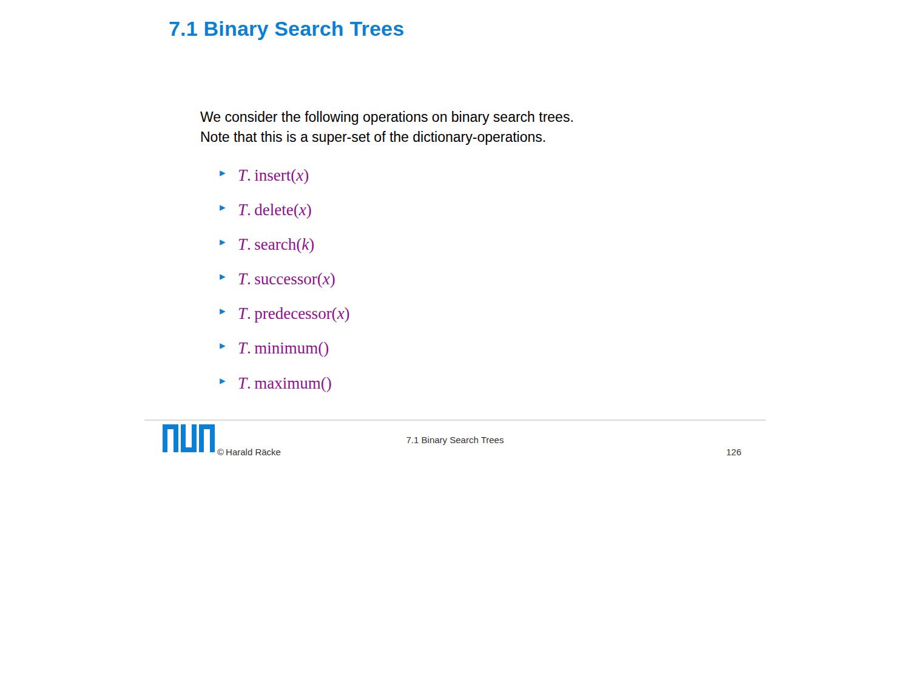7.1 Binary Search Trees
We consider the following operations on binary search trees.
Note that this is a super-set of the dictionary-operations.
T. insert(x)
T. delete(x)
T. search(k)
T. successor(x)
T. predecessor(x)
T. minimum()
T. maximum()
© Harald Räcke
7.1 Binary Search Trees
126